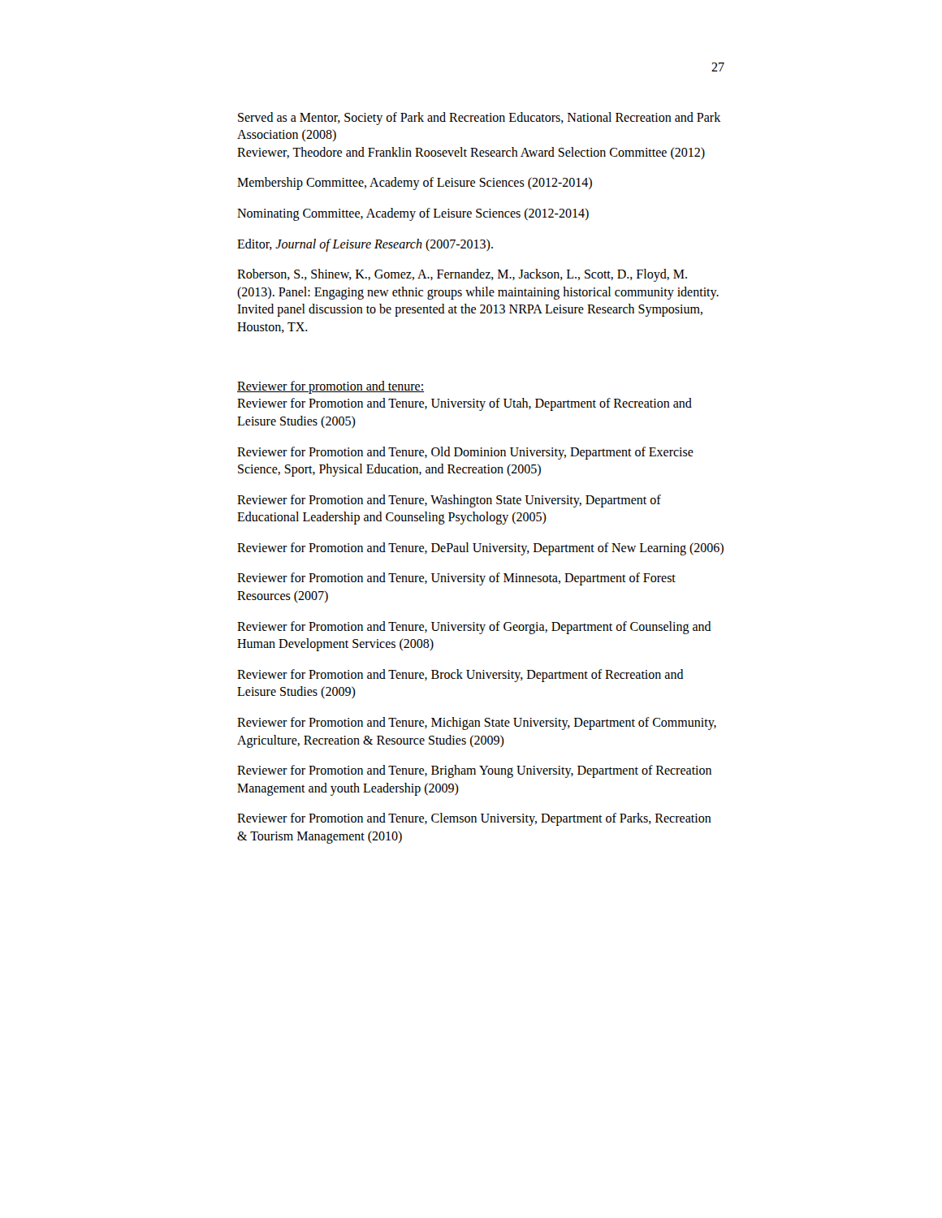27
Served as a Mentor, Society of Park and Recreation Educators, National Recreation and Park Association (2008)
Reviewer, Theodore and Franklin Roosevelt Research Award Selection Committee (2012)
Membership Committee, Academy of Leisure Sciences (2012-2014)
Nominating Committee, Academy of Leisure Sciences (2012-2014)
Editor, Journal of Leisure Research (2007-2013).
Roberson, S., Shinew, K., Gomez, A., Fernandez, M., Jackson, L., Scott, D., Floyd, M. (2013). Panel: Engaging new ethnic groups while maintaining historical community identity. Invited panel discussion to be presented at the 2013 NRPA Leisure Research Symposium, Houston, TX.
Reviewer for promotion and tenure:
Reviewer for Promotion and Tenure, University of Utah, Department of Recreation and Leisure Studies (2005)
Reviewer for Promotion and Tenure, Old Dominion University, Department of Exercise Science, Sport, Physical Education, and Recreation (2005)
Reviewer for Promotion and Tenure, Washington State University, Department of Educational Leadership and Counseling Psychology (2005)
Reviewer for Promotion and Tenure, DePaul University, Department of New Learning (2006)
Reviewer for Promotion and Tenure, University of Minnesota, Department of Forest Resources (2007)
Reviewer for Promotion and Tenure, University of Georgia, Department of Counseling and Human Development Services (2008)
Reviewer for Promotion and Tenure, Brock University, Department of Recreation and Leisure Studies (2009)
Reviewer for Promotion and Tenure, Michigan State University, Department of Community, Agriculture, Recreation & Resource Studies (2009)
Reviewer for Promotion and Tenure, Brigham Young University, Department of Recreation Management and youth Leadership (2009)
Reviewer for Promotion and Tenure, Clemson University, Department of Parks, Recreation & Tourism Management (2010)